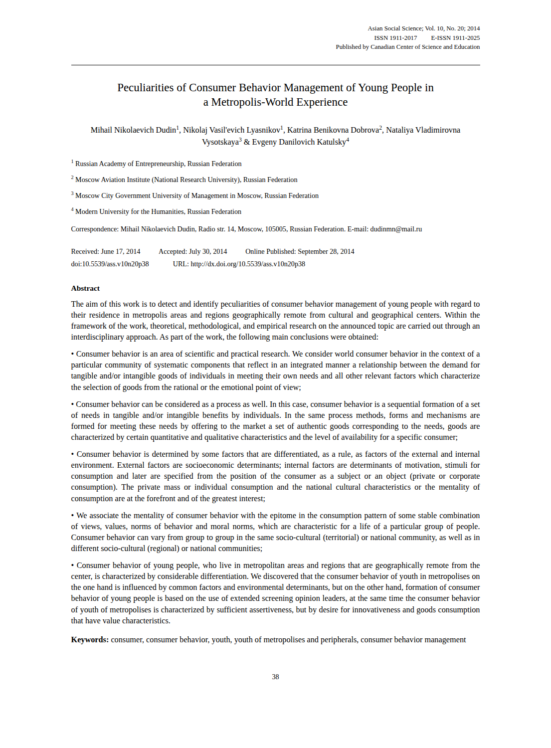Asian Social Science; Vol. 10, No. 20; 2014 ISSN 1911-2017E-ISSN 1911-2025 Published by Canadian Center of Science and Education
Peculiarities of Consumer Behavior Management of Young People in
a Metropolis-World Experience
Mihail Nikolaevich Dudin1, Nikolaj Vasil'evich Lyasnikov1, Katrina Benikovna Dobrova2, Nataliya Vladimirovna Vysotskaya3 & Evgeny Danilovich Katulsky4
1 Russian Academy of Entrepreneurship, Russian Federation
2 Moscow Aviation Institute (National Research University), Russian Federation
3 Moscow City Government University of Management in Moscow, Russian Federation
4 Modern University for the Humanities, Russian Federation
Correspondence: Mihail Nikolaevich Dudin, Radio str. 14, Moscow, 105005, Russian Federation. E-mail: dudinmn@mail.ru
Received: June 17, 2014 Accepted: July 30, 2014 Online Published: September 28, 2014
doi:10.5539/ass.v10n20p38URL: http://dx.doi.org/10.5539/ass.v10n20p38
Abstract
The aim of this work is to detect and identify peculiarities of consumer behavior management of young people with regard to their residence in metropolis areas and regions geographically remote from cultural and geographical centers. Within the framework of the work, theoretical, methodological, and empirical research on the announced topic are carried out through an interdisciplinary approach. As part of the work, the following main conclusions were obtained:
Consumer behavior is an area of scientific and practical research. We consider world consumer behavior in the context of a particular community of systematic components that reflect in an integrated manner a relationship between the demand for tangible and/or intangible goods of individuals in meeting their own needs and all other relevant factors which characterize the selection of goods from the rational or the emotional point of view;
Consumer behavior can be considered as a process as well. In this case, consumer behavior is a sequential formation of a set of needs in tangible and/or intangible benefits by individuals. In the same process methods, forms and mechanisms are formed for meeting these needs by offering to the market a set of authentic goods corresponding to the needs, goods are characterized by certain quantitative and qualitative characteristics and the level of availability for a specific consumer;
Consumer behavior is determined by some factors that are differentiated, as a rule, as factors of the external and internal environment. External factors are socioeconomic determinants; internal factors are determinants of motivation, stimuli for consumption and later are specified from the position of the consumer as a subject or an object (private or corporate consumption). The private mass or individual consumption and the national cultural characteristics or the mentality of consumption are at the forefront and of the greatest interest;
We associate the mentality of consumer behavior with the epitome in the consumption pattern of some stable combination of views, values, norms of behavior and moral norms, which are characteristic for a life of a particular group of people. Consumer behavior can vary from group to group in the same socio-cultural (territorial) or national community, as well as in different socio-cultural (regional) or national communities;
Consumer behavior of young people, who live in metropolitan areas and regions that are geographically remote from the center, is characterized by considerable differentiation. We discovered that the consumer behavior of youth in metropolises on the one hand is influenced by common factors and environmental determinants, but on the other hand, formation of consumer behavior of young people is based on the use of extended screening opinion leaders, at the same time the consumer behavior of youth of metropolises is characterized by sufficient assertiveness, but by desire for innovativeness and goods consumption that have value characteristics.
Keywords: consumer, consumer behavior, youth, youth of metropolises and peripherals, consumer behavior management
38